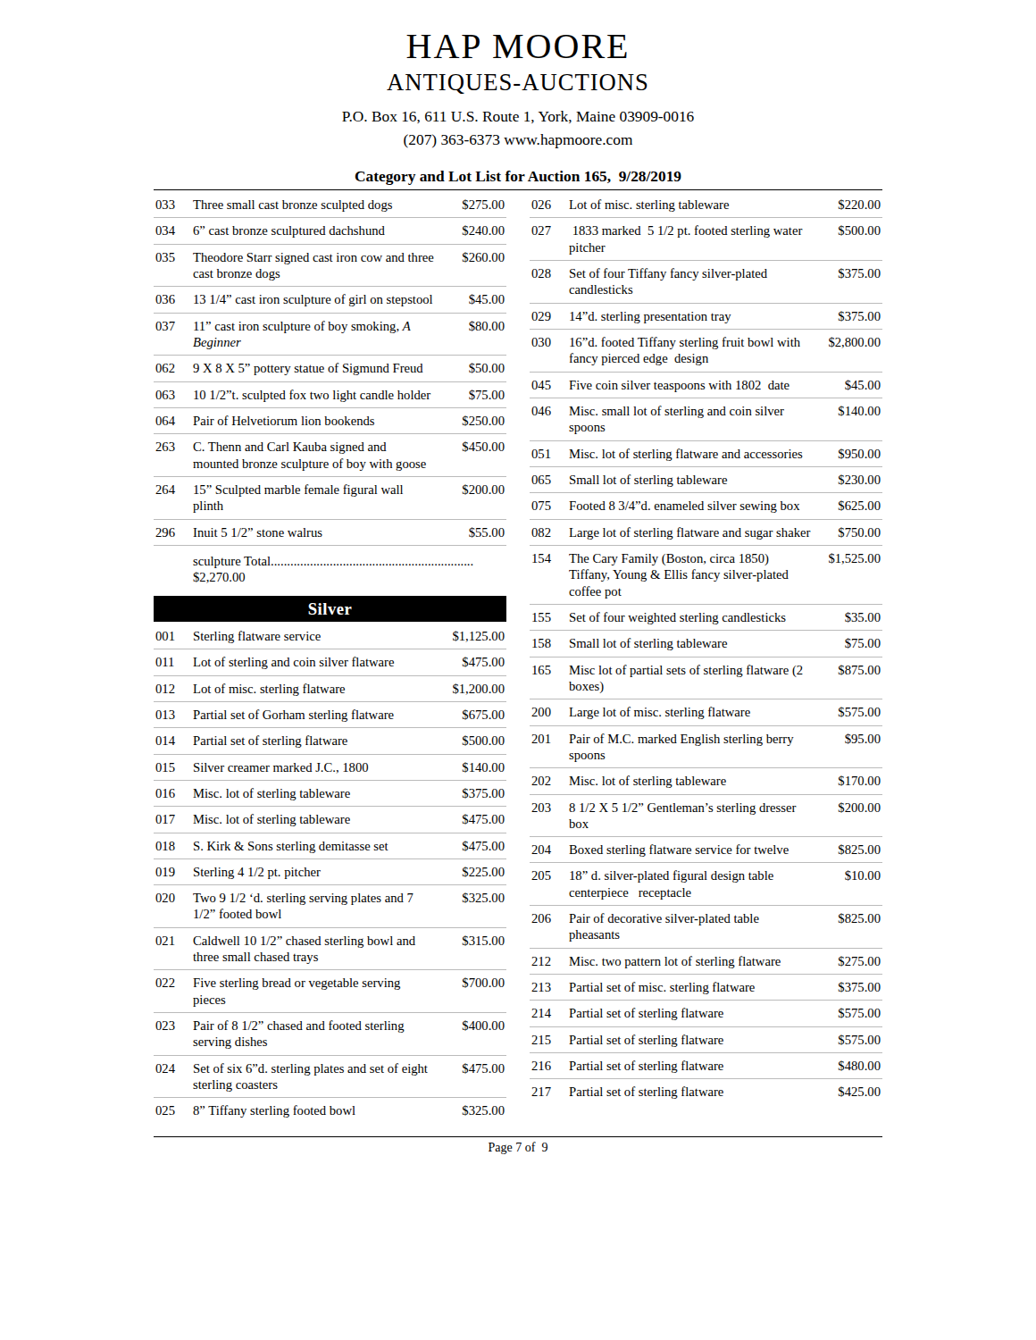HAP MOORE
ANTIQUES-AUCTIONS
P.O. Box 16, 611 U.S. Route 1, York, Maine 03909-0016
(207) 363-6373 www.hapmoore.com
Category and Lot List for Auction 165, 9/28/2019
| 033 | Three small cast bronze sculpted dogs | $275.00 |
| 034 | 6” cast bronze sculptured dachshund | $240.00 |
| 035 | Theodore Starr signed cast iron cow and three cast bronze dogs | $260.00 |
| 036 | 13 1/4” cast iron sculpture of girl on stepstool | $45.00 |
| 037 | 11” cast iron sculpture of boy smoking, A Beginner | $80.00 |
| 062 | 9 X 8 X 5” pottery statue of Sigmund Freud | $50.00 |
| 063 | 10 1/2”t. sculpted fox two light candle holder | $75.00 |
| 064 | Pair of Helvetiorum lion bookends | $250.00 |
| 263 | C. Thenn and Carl Kauba signed and mounted bronze sculpture of boy with goose | $450.00 |
| 264 | 15” Sculpted marble female figural wall plinth | $200.00 |
| 296 | Inuit 5 1/2” stone walrus | $55.00 |
| | sculpture Total.............................................................. $2,270.00 |
| Silver |
| 001 | Sterling flatware service | $1,125.00 |
| 011 | Lot of sterling and coin silver flatware | $475.00 |
| 012 | Lot of misc. sterling flatware | $1,200.00 |
| 013 | Partial set of Gorham sterling flatware | $675.00 |
| 014 | Partial set of sterling flatware | $500.00 |
| 015 | Silver creamer marked J.C., 1800 | $140.00 |
| 016 | Misc. lot of sterling tableware | $375.00 |
| 017 | Misc. lot of sterling tableware | $475.00 |
| 018 | S. Kirk & Sons sterling demitasse set | $475.00 |
| 019 | Sterling 4 1/2 pt. pitcher | $225.00 |
| 020 | Two 9 1/2 ‘d. sterling serving plates and 7 1/2” footed bowl | $325.00 |
| 021 | Caldwell 10 1/2” chased sterling bowl and three small chased trays | $315.00 |
| 022 | Five sterling bread or vegetable serving pieces | $700.00 |
| 023 | Pair of 8 1/2” chased and footed sterling serving dishes | $400.00 |
| 024 | Set of six 6”d. sterling plates and set of eight sterling coasters | $475.00 |
| 025 | 8” Tiffany sterling footed bowl | $325.00 |
| 026 | Lot of misc. sterling tableware | $220.00 |
| 027 | 1833 marked 5 1/2 pt. footed sterling water pitcher | $500.00 |
| 028 | Set of four Tiffany fancy silver-plated candlesticks | $375.00 |
| 029 | 14”d. sterling presentation tray | $375.00 |
| 030 | 16”d. footed Tiffany sterling fruit bowl with fancy pierced edge design | $2,800.00 |
| 045 | Five coin silver teaspoons with 1802 date | $45.00 |
| 046 | Misc. small lot of sterling and coin silver spoons | $140.00 |
| 051 | Misc. lot of sterling flatware and accessories | $950.00 |
| 065 | Small lot of sterling tableware | $230.00 |
| 075 | Footed 8 3/4”d. enameled silver sewing box | $625.00 |
| 082 | Large lot of sterling flatware and sugar shaker | $750.00 |
| 154 | The Cary Family (Boston, circa 1850) Tiffany, Young & Ellis fancy silver-plated coffee pot | $1,525.00 |
| 155 | Set of four weighted sterling candlesticks | $35.00 |
| 158 | Small lot of sterling tableware | $75.00 |
| 165 | Misc lot of partial sets of sterling flatware (2 boxes) | $875.00 |
| 200 | Large lot of misc. sterling flatware | $575.00 |
| 201 | Pair of M.C. marked English sterling berry spoons | $95.00 |
| 202 | Misc. lot of sterling tableware | $170.00 |
| 203 | 8 1/2 X 5 1/2” Gentleman’s sterling dresser box | $200.00 |
| 204 | Boxed sterling flatware service for twelve | $825.00 |
| 205 | 18” d. silver-plated figural design table centerpiece receptacle | $10.00 |
| 206 | Pair of decorative silver-plated table pheasants | $825.00 |
| 212 | Misc. two pattern lot of sterling flatware | $275.00 |
| 213 | Partial set of misc. sterling flatware | $375.00 |
| 214 | Partial set of sterling flatware | $575.00 |
| 215 | Partial set of sterling flatware | $575.00 |
| 216 | Partial set of sterling flatware | $480.00 |
| 217 | Partial set of sterling flatware | $425.00 |
Page 7 of 9